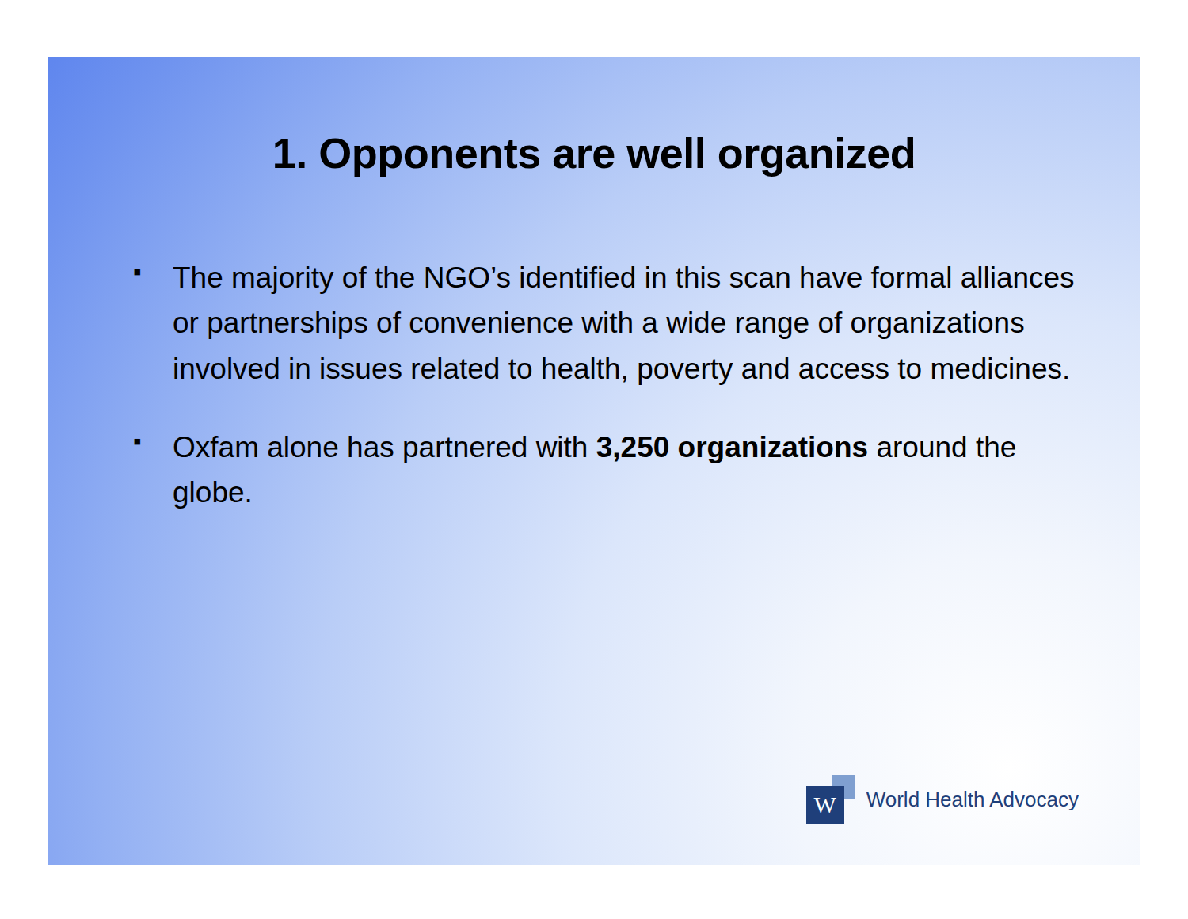1. Opponents are well organized
The majority of the NGO’s identified in this scan have formal alliances or partnerships of convenience with a wide range of organizations involved in issues related to health, poverty and access to medicines.
Oxfam alone has partnered with 3,250 organizations around the globe.
W
World Health Advocacy